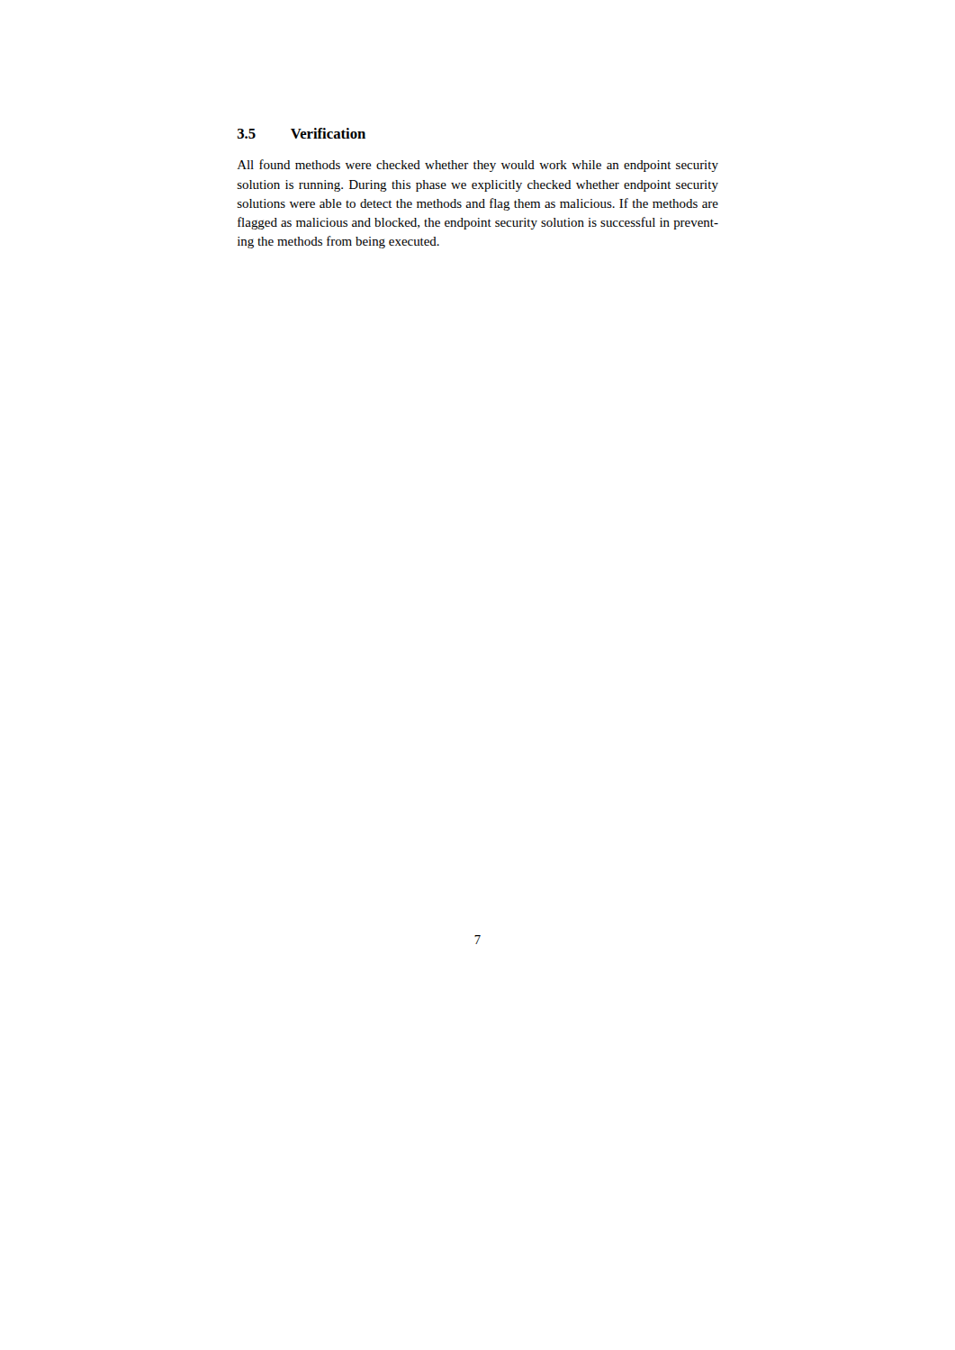3.5 Verification
All found methods were checked whether they would work while an endpoint security solution is running. During this phase we explicitly checked whether endpoint security solutions were able to detect the methods and flag them as malicious. If the methods are flagged as malicious and blocked, the endpoint security solution is successful in preventing the methods from being executed.
7